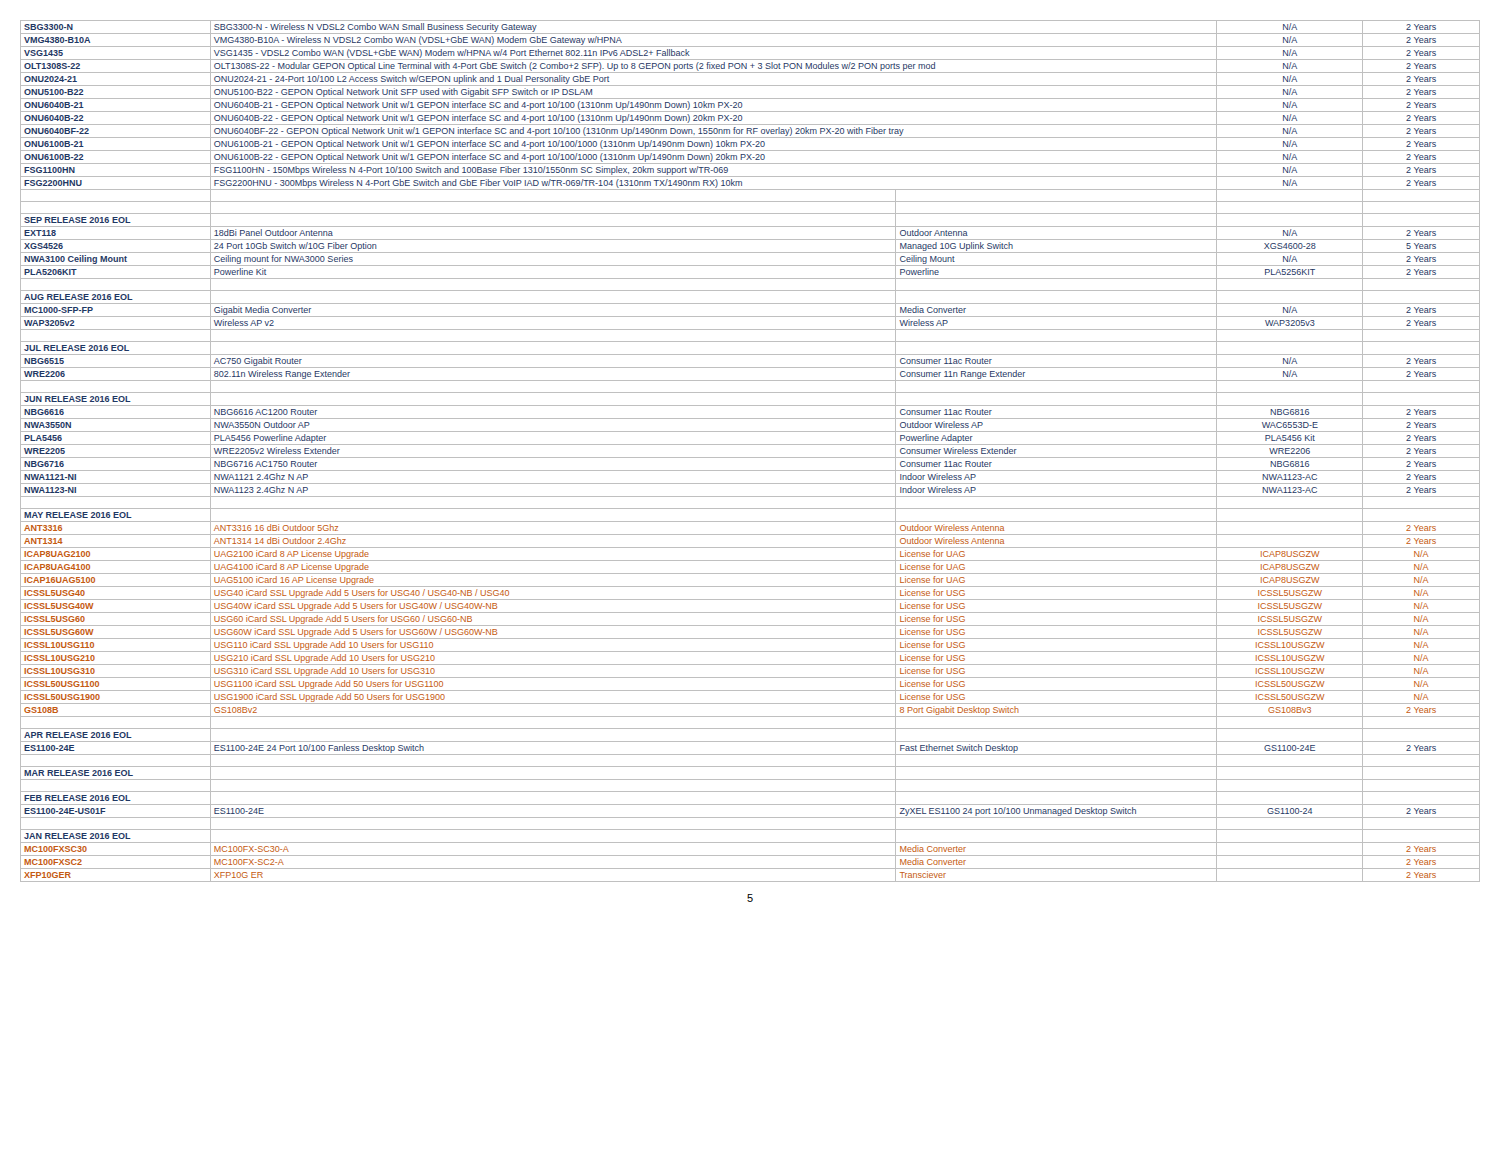| SBG3300-N | SBG3300-N - Wireless N VDSL2 Combo WAN Small Business Security Gateway | N/A | 2 Years |
| VMG4380-B10A | VMG4380-B10A - Wireless N VDSL2 Combo WAN (VDSL+GbE WAN) Modem GbE Gateway w/HPNA | N/A | 2 Years |
| VSG1435 | VSG1435 - VDSL2 Combo WAN (VDSL+GbE WAN) Modem w/HPNA w/4 Port Ethernet 802.11n IPv6 ADSL2+ Fallback | N/A | 2 Years |
| OLT1308S-22 | OLT1308S-22 - Modular GEPON Optical Line Terminal with 4-Port GbE Switch (2 Combo+2 SFP). Up to 8 GEPON ports (2 fixed PON + 3 Slot PON Modules w/2 PON ports per mod | N/A | 2 Years |
| ONU2024-21 | ONU2024-21 - 24-Port 10/100 L2 Access Switch w/GEPON uplink and 1 Dual Personality GbE Port | N/A | 2 Years |
| ONU5100-B22 | ONU5100-B22 - GEPON Optical Network Unit SFP used with Gigabit SFP Switch or IP DSLAM | N/A | 2 Years |
| ONU6040B-21 | ONU6040B-21 - GEPON Optical Network Unit w/1 GEPON interface SC and 4-port 10/100 (1310nm Up/1490nm Down) 10km PX-20 | N/A | 2 Years |
| ONU6040B-22 | ONU6040B-22 - GEPON Optical Network Unit w/1 GEPON interface SC and 4-port 10/100 (1310nm Up/1490nm Down) 20km PX-20 | N/A | 2 Years |
| ONU6040BF-22 | ONU6040BF-22 - GEPON Optical Network Unit w/1 GEPON interface SC and 4-port 10/100 (1310nm Up/1490nm Down, 1550nm for RF overlay) 20km PX-20 with Fiber tray | N/A | 2 Years |
| ONU6100B-21 | ONU6100B-21 - GEPON Optical Network Unit w/1 GEPON interface SC and 4-port 10/100/1000 (1310nm Up/1490nm Down) 10km PX-20 | N/A | 2 Years |
| ONU6100B-22 | ONU6100B-22 - GEPON Optical Network Unit w/1 GEPON interface SC and 4-port 10/100/1000 (1310nm Up/1490nm Down) 20km PX-20 | N/A | 2 Years |
| FSG1100HN | FSG1100HN - 150Mbps Wireless N 4-Port 10/100 Switch and 100Base Fiber 1310/1550nm SC Simplex, 20km support w/TR-069 | N/A | 2 Years |
| FSG2200HNU | FSG2200HNU - 300Mbps Wireless N 4-Port GbE Switch and GbE Fiber VoIP IAD w/TR-069/TR-104 (1310nm TX/1490nm RX) 10km | N/A | 2 Years |
| SEP RELEASE 2016 EOL | | | | |
| EXT118 | 18dBi Panel Outdoor Antenna | Outdoor Antenna | N/A | 2 Years |
| XGS4526 | 24 Port 10Gb Switch w/10G Fiber Option | Managed 10G Uplink Switch | XGS4600-28 | 5 Years |
| NWA3100 Ceiling Mount | Ceiling mount for NWA3000 Series | Ceiling Mount | N/A | 2 Years |
| PLA5206KIT | Powerline Kit | Powerline | PLA5256KIT | 2 Years |
| AUG RELEASE 2016 EOL | | | | |
| MC1000-SFP-FP | Gigabit Media Converter | Media Converter | N/A | 2 Years |
| WAP3205v2 | Wireless AP v2 | Wireless AP | WAP3205v3 | 2 Years |
| JUL RELEASE 2016 EOL | | | | |
| NBG6515 | AC750 Gigabit Router | Consumer 11ac Router | N/A | 2 Years |
| WRE2206 | 802.11n Wireless Range Extender | Consumer 11n Range Extender | N/A | 2 Years |
| JUN RELEASE 2016 EOL | | | | |
| NBG6616 | NBG6616 AC1200 Router | Consumer 11ac Router | NBG6816 | 2 Years |
| NWA3550N | NWA3550N Outdoor AP | Outdoor Wireless AP | WAC6553D-E | 2 Years |
| PLA5456 | PLA5456 Powerline Adapter | Powerline Adapter | PLA5456 Kit | 2 Years |
| WRE2205 | WRE2205v2 Wireless Extender | Consumer Wireless Extender | WRE2206 | 2 Years |
| NBG6716 | NBG6716 AC1750 Router | Consumer 11ac Router | NBG6816 | 2 Years |
| NWA1121-NI | NWA1121 2.4Ghz N AP | Indoor Wireless AP | NWA1123-AC | 2 Years |
| NWA1123-NI | NWA1123 2.4Ghz N AP | Indoor Wireless AP | NWA1123-AC | 2 Years |
| MAY RELEASE 2016 EOL | | | | |
| ANT3316 | ANT3316 16 dBi Outdoor 5Ghz | Outdoor Wireless Antenna | | 2 Years |
| ANT1314 | ANT1314 14 dBi Outdoor 2.4Ghz | Outdoor Wireless Antenna | | 2 Years |
| ICAP8UAG2100 | UAG2100 iCard 8 AP License Upgrade | License for UAG | ICAP8USGZW | N/A |
| ICAP8UAG4100 | UAG4100 iCard 8 AP License Upgrade | License for UAG | ICAP8USGZW | N/A |
| ICAP16UAG5100 | UAG5100 iCard 16 AP License Upgrade | License for UAG | ICAP8USGZW | N/A |
| ICSSL5USG40 | USG40 iCard SSL Upgrade Add 5 Users for USG40 / USG40-NB / USG40 | License for USG | ICSSL5USGZW | N/A |
| ICSSL5USG40W | USG40W iCard SSL Upgrade Add 5 Users for USG40W / USG40W-NB | License for USG | ICSSL5USGZW | N/A |
| ICSSL5USG60 | USG60 iCard SSL Upgrade Add 5 Users for USG60 / USG60-NB | License for USG | ICSSL5USGZW | N/A |
| ICSSL5USG60W | USG60W iCard SSL Upgrade Add 5 Users for USG60W / USG60W-NB | License for USG | ICSSL5USGZW | N/A |
| ICSSL10USG110 | USG110 iCard SSL Upgrade Add 10 Users for USG110 | License for USG | ICSSL10USGZW | N/A |
| ICSSL10USG210 | USG210 iCard SSL Upgrade Add 10 Users for USG210 | License for USG | ICSSL10USGZW | N/A |
| ICSSL10USG310 | USG310 iCard SSL Upgrade Add 10 Users for USG310 | License for USG | ICSSL10USGZW | N/A |
| ICSSL50USG1100 | USG1100 iCard SSL Upgrade Add 50 Users for USG1100 | License for USG | ICSSL50USGZW | N/A |
| ICSSL50USG1900 | USG1900 iCard SSL Upgrade Add 50 Users for USG1900 | License for USG | ICSSL50USGZW | N/A |
| GS108B | GS108Bv2 | 8 Port Gigabit Desktop Switch | GS108Bv3 | 2 Years |
| APR RELEASE 2016 EOL | | | | |
| ES1100-24E | ES1100-24E 24 Port 10/100 Fanless Desktop Switch | Fast Ethernet Switch Desktop | GS1100-24E | 2 Years |
| MAR RELEASE 2016 EOL | | | | |
| FEB RELEASE 2016 EOL | | | | |
| ES1100-24E-US01F | ES1100-24E | ZyXEL ES1100 24 port 10/100 Unmanaged Desktop Switch | GS1100-24 | 2 Years |
| JAN RELEASE 2016 EOL | | | | |
| MC100FXSC30 | MC100FX-SC30-A | Media Converter | | 2 Years |
| MC100FXSC2 | MC100FX-SC2-A | Media Converter | | 2 Years |
| XFP10GER | XFP10G ER | Transciever | | 2 Years |
5